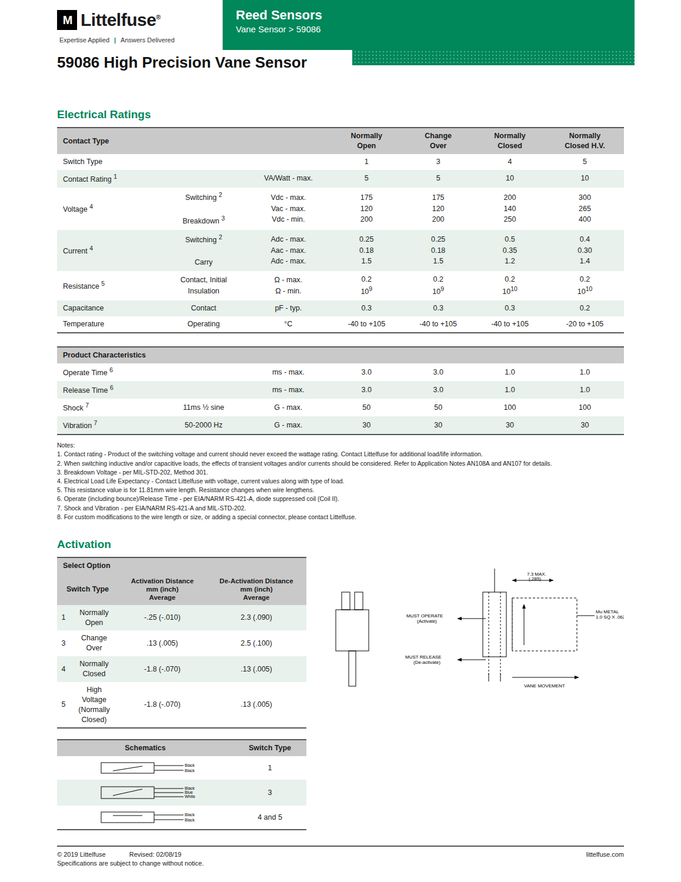M
Littelfuse®
Expertise Applied|Answers Delivered
Reed Sensors
Vane Sensor > 59086
59086 High Precision Vane Sensor
Electrical Ratings
| Contact Type | | | Normally Open | Change Over | Normally Closed | Normally Closed H.V. |
| --- | --- | --- | --- | --- | --- | --- |
| Switch Type | | | 1 | 3 | 4 | 5 |
| Contact Rating 1 | | VA/Watt - max. | 5 | 5 | 10 | 10 |
| Voltage 4 | Switching 2 Breakdown 3 | Vdc - max. Vac - max. Vdc - min. | 175 120 200 | 175 120 200 | 200 140 250 | 300 265 400 |
| Current 4 | Switching 2 Carry | Adc - max. Aac - max. Adc - max. | 0.25 0.18 1.5 | 0.25 0.18 1.5 | 0.5 0.35 1.2 | 0.4 0.30 1.4 |
| Resistance 5 | Contact, Initial Insulation | Ω - max. Ω - min. | 0.2 10 9 | 0.2 10 9 | 0.2 10 10 | 0.2 10 10 |
| Capacitance | Contact | pF - typ. | 0.3 | 0.3 | 0.3 | 0.2 |
| Temperature | Operating | °C | -40 to +105 | -40 to +105 | -40 to +105 | -20 to +105 |
| Product Characteristics |
| --- |
| Operate Time 6 | | ms - max. | 3.0 | 3.0 | 1.0 | 1.0 |
| Release Time 6 | | ms - max. | 3.0 | 3.0 | 1.0 | 1.0 |
| Shock 7 | 11ms ½ sine | G - max. | 50 | 50 | 100 | 100 |
| Vibration 7 | 50-2000 Hz | G - max. | 30 | 30 | 30 | 30 |
Notes:
1. Contact rating - Product of the switching voltage and current should never exceed the wattage rating. Contact Littelfuse for additional load/life information.
2. When switching inductive and/or capacitive loads, the effects of transient voltages and/or currents should be considered. Refer to Application Notes AN108A and AN107 for details.
3. Breakdown Voltage - per MIL-STD-202, Method 301.
4. Electrical Load Life Expectancy - Contact Littelfuse with voltage, current values along with type of load.
5. This resistance value is for 11.81mm wire length. Resistance changes when wire lengthens.
6. Operate (including bounce)/Release Time - per EIA/NARM RS-421-A, diode suppressed coil (Coil II).
7. Shock and Vibration - per EIA/NARM RS-421-A and MIL-STD-202.
8. For custom modifications to the wire length or size, or adding a special connector, please contact Littelfuse.
Activation
| Select Option | | |
| --- | --- | --- |
| Switch Type | Activation Distance mm (inch) Average | De-Activation Distance mm (inch) Average |
| 1 | Normally Open | -.25 (-.010) | 2.3 (.090) |
| 3 | Change Over | .13 (.005) | 2.5 (.100) |
| 4 | Normally Closed | -1.8 (-.070) | .13 (.005) |
| 5 | High Voltage (Normally Closed) | -1.8 (-.070) | .13 (.005) |
| Schematics | Switch Type |
| --- | --- |
| Black Black | 1 |
| Black Blue White | 3 |
| Black Black | 4 and 5 |
7.3 MAX. (.285) MUST OPERATE (Activate) MUST RELEASE (De-activate) Mu METAL 1.0 SQ X .062 VANE MOVEMENT
© 2019 Littelfuse Revised: 02/08/19
Specifications are subject to change without notice.
littelfuse.com